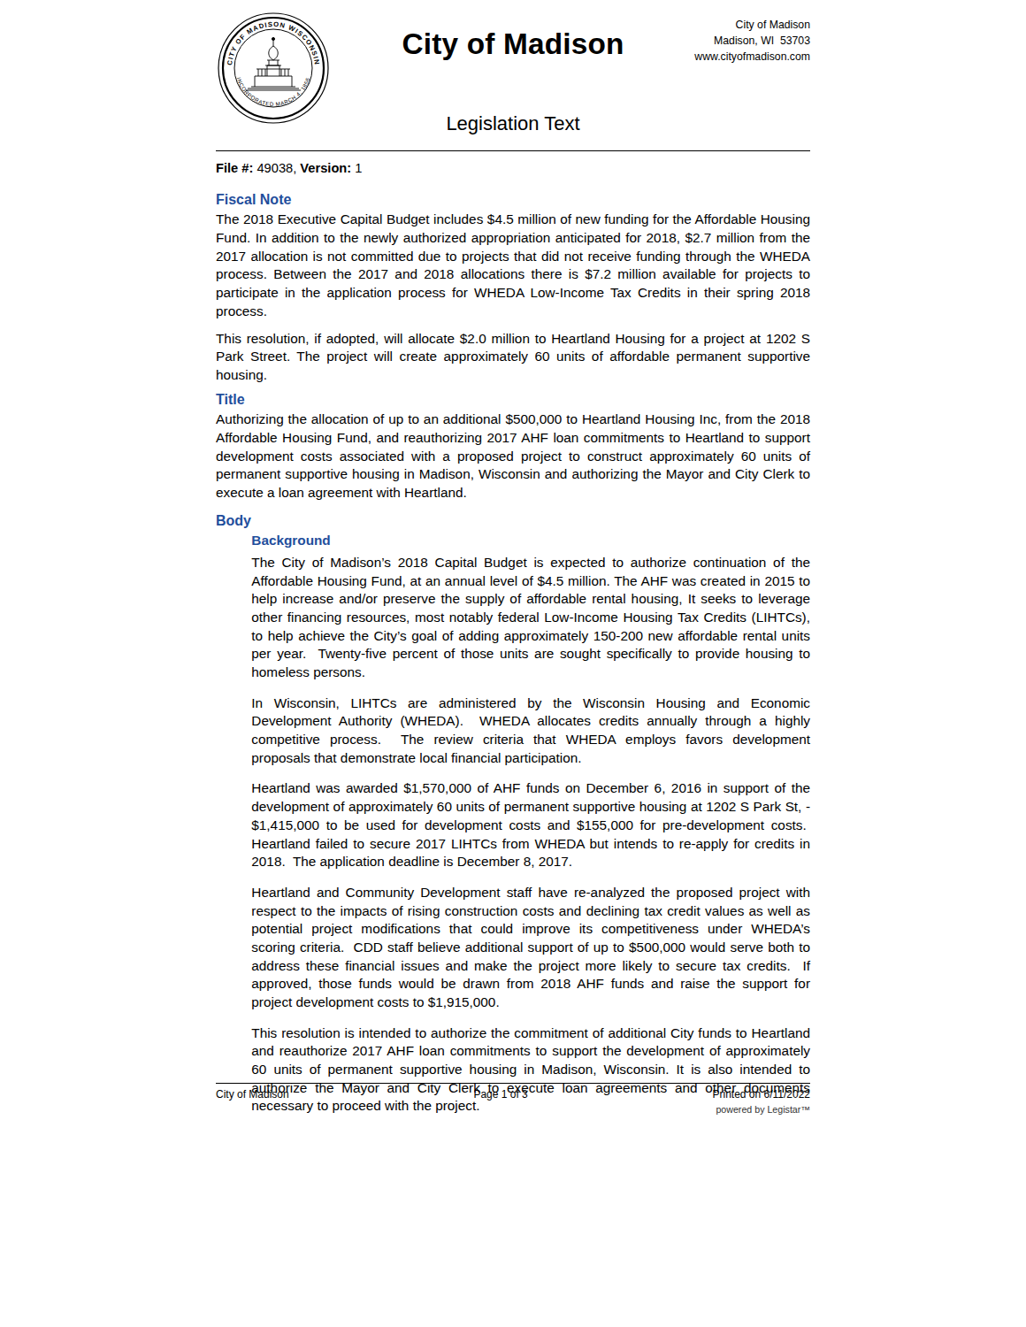CITY OF MADISON WISCONSIN INCORPORATED MARCH 4, 1856
City of Madison
Madison, WI 53703
www.cityofmadison.com
City of Madison
Legislation Text
File #: 49038, Version: 1
Fiscal Note
The 2018 Executive Capital Budget includes $4.5 million of new funding for the Affordable Housing Fund. In addition to the newly authorized appropriation anticipated for 2018, $2.7 million from the 2017 allocation is not committed due to projects that did not receive funding through the WHEDA process. Between the 2017 and 2018 allocations there is $7.2 million available for projects to participate in the application process for WHEDA Low-Income Tax Credits in their spring 2018 process.
This resolution, if adopted, will allocate $2.0 million to Heartland Housing for a project at 1202 S Park Street. The project will create approximately 60 units of affordable permanent supportive housing.
Title
Authorizing the allocation of up to an additional $500,000 to Heartland Housing Inc, from the 2018 Affordable Housing Fund, and reauthorizing 2017 AHF loan commitments to Heartland to support development costs associated with a proposed project to construct approximately 60 units of permanent supportive housing in Madison, Wisconsin and authorizing the Mayor and City Clerk to execute a loan agreement with Heartland.
Body
Background
The City of Madison’s 2018 Capital Budget is expected to authorize continuation of the Affordable Housing Fund, at an annual level of $4.5 million. The AHF was created in 2015 to help increase and/or preserve the supply of affordable rental housing, It seeks to leverage other financing resources, most notably federal Low-Income Housing Tax Credits (LIHTCs), to help achieve the City’s goal of adding approximately 150-200 new affordable rental units per year. Twenty-five percent of those units are sought specifically to provide housing to homeless persons.
In Wisconsin, LIHTCs are administered by the Wisconsin Housing and Economic Development Authority (WHEDA). WHEDA allocates credits annually through a highly competitive process. The review criteria that WHEDA employs favors development proposals that demonstrate local financial participation.
Heartland was awarded $1,570,000 of AHF funds on December 6, 2016 in support of the development of approximately 60 units of permanent supportive housing at 1202 S Park St, - $1,415,000 to be used for development costs and $155,000 for pre-development costs. Heartland failed to secure 2017 LIHTCs from WHEDA but intends to re-apply for credits in 2018. The application deadline is December 8, 2017.
Heartland and Community Development staff have re-analyzed the proposed project with respect to the impacts of rising construction costs and declining tax credit values as well as potential project modifications that could improve its competitiveness under WHEDA’s scoring criteria. CDD staff believe additional support of up to $500,000 would serve both to address these financial issues and make the project more likely to secure tax credits. If approved, those funds would be drawn from 2018 AHF funds and raise the support for project development costs to $1,915,000.
This resolution is intended to authorize the commitment of additional City funds to Heartland and reauthorize 2017 AHF loan commitments to support the development of approximately 60 units of permanent supportive housing in Madison, Wisconsin. It is also intended to authorize the Mayor and City Clerk to execute loan agreements and other documents necessary to proceed with the project.
City of Madison
Page 1 of 3
Printed on 6/11/2022
powered by Legistar™